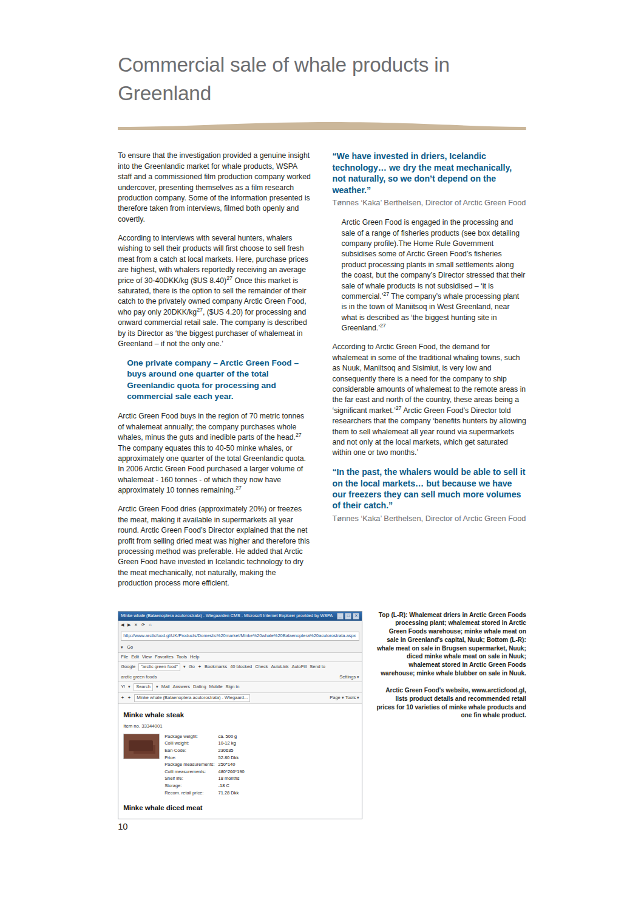Commercial sale of whale products in Greenland
To ensure that the investigation provided a genuine insight into the Greenlandic market for whale products, WSPA staff and a commissioned film production company worked undercover, presenting themselves as a film research production company. Some of the information presented is therefore taken from interviews, filmed both openly and covertly.
According to interviews with several hunters, whalers wishing to sell their products will first choose to sell fresh meat from a catch at local markets. Here, purchase prices are highest, with whalers reportedly receiving an average price of 30-40DKK/kg ($US 8.40)27 Once this market is saturated, there is the option to sell the remainder of their catch to the privately owned company Arctic Green Food, who pay only 20DKK/kg27, ($US 4.20) for processing and onward commercial retail sale. The company is described by its Director as ‘the biggest purchaser of whalemeat in Greenland – if not the only one.’
One private company – Arctic Green Food – buys around one quarter of the total Greenlandic quota for processing and commercial sale each year.
Arctic Green Food buys in the region of 70 metric tonnes of whalemeat annually; the company purchases whole whales, minus the guts and inedible parts of the head.27 The company equates this to 40-50 minke whales, or approximately one quarter of the total Greenlandic quota. In 2006 Arctic Green Food purchased a larger volume of whalemeat - 160 tonnes - of which they now have approximately 10 tonnes remaining.27
Arctic Green Food dries (approximately 20%) or freezes the meat, making it available in supermarkets all year round. Arctic Green Food’s Director explained that the net profit from selling dried meat was higher and therefore this processing method was preferable. He added that Arctic Green Food have invested in Icelandic technology to dry the meat mechanically, not naturally, making the production process more efficient.
“We have invested in driers, Icelandic technology… we dry the meat mechanically, not naturally, so we don’t depend on the weather.”
Tønnes ‘Kaka’ Berthelsen, Director of Arctic Green Food
Arctic Green Food is engaged in the processing and sale of a range of fisheries products (see box detailing company profile).The Home Rule Government subsidises some of Arctic Green Food’s fisheries product processing plants in small settlements along the coast, but the company’s Director stressed that their sale of whale products is not subsidised – ‘it is commercial.’27 The company’s whale processing plant is in the town of Maniitsoq in West Greenland, near what is described as ‘the biggest hunting site in Greenland.’27
According to Arctic Green Food, the demand for whalemeat in some of the traditional whaling towns, such as Nuuk, Maniitsoq and Sisimiut, is very low and consequently there is a need for the company to ship considerable amounts of whalemeat to the remote areas in the far east and north of the country, these areas being a ‘significant market.’27 Arctic Green Food’s Director told researchers that the company ‘benefits hunters by allowing them to sell whalemeat all year round via supermarkets and not only at the local markets, which get saturated within one or two months.’
“In the past, the whalers would be able to sell it on the local markets… but because we have our freezers they can sell much more volumes of their catch.”
Tønnes ‘Kaka’ Berthelsen, Director of Arctic Green Food
Minke whale (Balaenoptera acutorostrata) - Wiegaarden CMS - Microsoft Internet Explorer provided by WSPA
_□✕
◀▶✕⟳⌂
http://www.arcticfood.gl/UK/Products/Domestic%20market/Minke%20whale%20Balaenoptera%20acutorostrata.aspx
▾Go
File Edit View Favorites Tools Help
Google"arctic green food"▾Go✦Bookmarks 40 blocked Check AutoLink AutoFill Send to arctic green foods Settings ▾
Y!▾Search▾Mail Answers Dating Mobile Sign in
✦✦Minke whale (Balaenoptera acutorostrata) - Wiegaard... Page ▾ Tools ▾
Minke whale steak
Item no. 33344001
| Package weight: | ca. 500 g |
| Colli weight: | 10-12 kg |
| Ean-Code: | 230635 |
| Price: | 52.80 Dkk |
| Package measurements: | 250*140 |
| Colli measurements: | 480*260*190 |
| Shelf life: | 18 months |
| Storage: | -18 C |
| Recom. retail price: | 71.28 Dkk |
Minke whale diced meat
Top (L-R): Whalemeat driers in Arctic Green Foods processing plant; whalemeat stored in Arctic Green Foods warehouse; minke whale meat on sale in Greenland’s capital, Nuuk; Bottom (L-R): whale meat on sale in Brugsen supermarket, Nuuk; diced minke whale meat on sale in Nuuk; whalemeat stored in Arctic Green Foods warehouse; minke whale blubber on sale in Nuuk.
Arctic Green Food’s website, www.arcticfood.gl, lists product details and recommended retail prices for 10 varieties of minke whale products and one fin whale product.
10